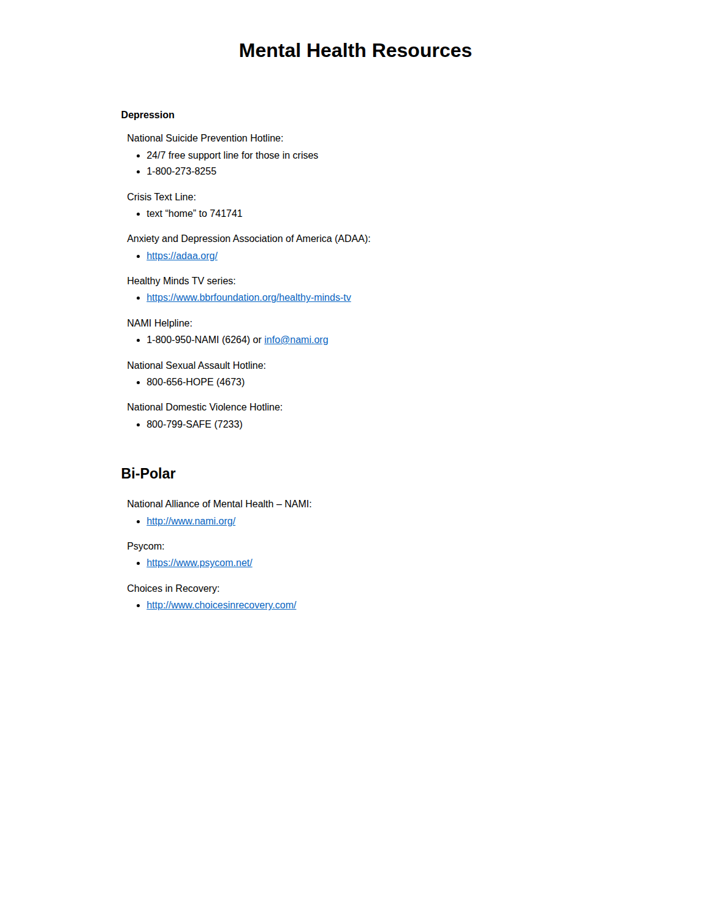Mental Health Resources
Depression
National Suicide Prevention Hotline:
24/7 free support line for those in crises
1-800-273-8255
Crisis Text Line:
text “home” to 741741
Anxiety and Depression Association of America (ADAA):
https://adaa.org/
Healthy Minds TV series:
https://www.bbrfoundation.org/healthy-minds-tv
NAMI Helpline:
1-800-950-NAMI (6264) or info@nami.org
National Sexual Assault Hotline:
800-656-HOPE (4673)
National Domestic Violence Hotline:
800-799-SAFE (7233)
Bi-Polar
National Alliance of Mental Health – NAMI:
http://www.nami.org/
Psycom:
https://www.psycom.net/
Choices in Recovery:
http://www.choicesinrecovery.com/